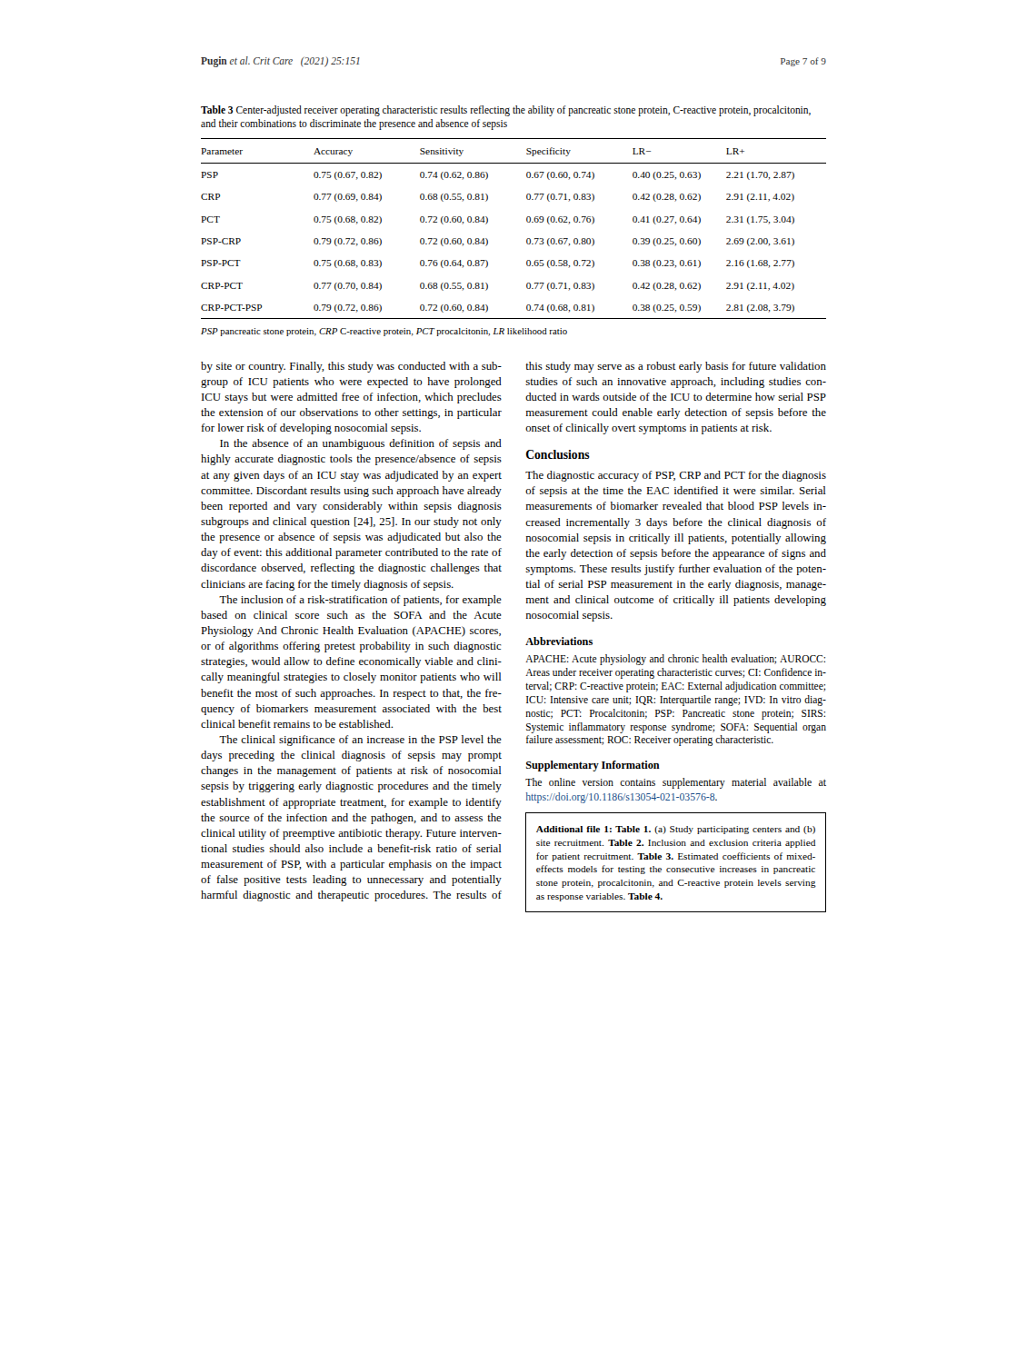Pugin et al. Crit Care (2021) 25:151
Page 7 of 9
Table 3 Center-adjusted receiver operating characteristic results reflecting the ability of pancreatic stone protein, C-reactive protein, procalcitonin, and their combinations to discriminate the presence and absence of sepsis
| Parameter | Accuracy | Sensitivity | Specificity | LR− | LR+ |
| --- | --- | --- | --- | --- | --- |
| PSP | 0.75 (0.67, 0.82) | 0.74 (0.62, 0.86) | 0.67 (0.60, 0.74) | 0.40 (0.25, 0.63) | 2.21 (1.70, 2.87) |
| CRP | 0.77 (0.69, 0.84) | 0.68 (0.55, 0.81) | 0.77 (0.71, 0.83) | 0.42 (0.28, 0.62) | 2.91 (2.11, 4.02) |
| PCT | 0.75 (0.68, 0.82) | 0.72 (0.60, 0.84) | 0.69 (0.62, 0.76) | 0.41 (0.27, 0.64) | 2.31 (1.75, 3.04) |
| PSP-CRP | 0.79 (0.72, 0.86) | 0.72 (0.60, 0.84) | 0.73 (0.67, 0.80) | 0.39 (0.25, 0.60) | 2.69 (2.00, 3.61) |
| PSP-PCT | 0.75 (0.68, 0.83) | 0.76 (0.64, 0.87) | 0.65 (0.58, 0.72) | 0.38 (0.23, 0.61) | 2.16 (1.68, 2.77) |
| CRP-PCT | 0.77 (0.70, 0.84) | 0.68 (0.55, 0.81) | 0.77 (0.71, 0.83) | 0.42 (0.28, 0.62) | 2.91 (2.11, 4.02) |
| CRP-PCT-PSP | 0.79 (0.72, 0.86) | 0.72 (0.60, 0.84) | 0.74 (0.68, 0.81) | 0.38 (0.25, 0.59) | 2.81 (2.08, 3.79) |
PSP pancreatic stone protein, CRP C-reactive protein, PCT procalcitonin, LR likelihood ratio
by site or country. Finally, this study was conducted with a subgroup of ICU patients who were expected to have prolonged ICU stays but were admitted free of infection, which precludes the extension of our observations to other settings, in particular for lower risk of developing nosocomial sepsis.
In the absence of an unambiguous definition of sepsis and highly accurate diagnostic tools the presence/absence of sepsis at any given days of an ICU stay was adjudicated by an expert committee. Discordant results using such approach have already been reported and vary considerably within sepsis diagnosis subgroups and clinical question [24], 25]. In our study not only the presence or absence of sepsis was adjudicated but also the day of event: this additional parameter contributed to the rate of discordance observed, reflecting the diagnostic challenges that clinicians are facing for the timely diagnosis of sepsis.
The inclusion of a risk-stratification of patients, for example based on clinical score such as the SOFA and the Acute Physiology And Chronic Health Evaluation (APACHE) scores, or of algorithms offering pretest probability in such diagnostic strategies, would allow to define economically viable and clinically meaningful strategies to closely monitor patients who will benefit the most of such approaches. In respect to that, the frequency of biomarkers measurement associated with the best clinical benefit remains to be established.
The clinical significance of an increase in the PSP level the days preceding the clinical diagnosis of sepsis may prompt changes in the management of patients at risk of nosocomial sepsis by triggering early diagnostic procedures and the timely establishment of appropriate treatment, for example to identify the source of the infection and the pathogen, and to assess the clinical utility of preemptive antibiotic therapy. Future interventional studies should also include a benefit-risk ratio of serial measurement of PSP, with a particular emphasis on the impact of false positive tests leading to unnecessary and potentially harmful diagnostic and therapeutic procedures. The results of this study may serve as a robust early basis for future validation studies of such an innovative approach, including studies conducted in wards outside of the ICU to determine how serial PSP measurement could enable early detection of sepsis before the onset of clinically overt symptoms in patients at risk.
Conclusions
The diagnostic accuracy of PSP, CRP and PCT for the diagnosis of sepsis at the time the EAC identified it were similar. Serial measurements of biomarker revealed that blood PSP levels increased incrementally 3 days before the clinical diagnosis of nosocomial sepsis in critically ill patients, potentially allowing the early detection of sepsis before the appearance of signs and symptoms. These results justify further evaluation of the potential of serial PSP measurement in the early diagnosis, management and clinical outcome of critically ill patients developing nosocomial sepsis.
Abbreviations
APACHE: Acute physiology and chronic health evaluation; AUROCC: Areas under receiver operating characteristic curves; CI: Confidence interval; CRP: C-reactive protein; EAC: External adjudication committee; ICU: Intensive care unit; IQR: Interquartile range; IVD: In vitro diagnostic; PCT: Procalcitonin; PSP: Pancreatic stone protein; SIRS: Systemic inflammatory response syndrome; SOFA: Sequential organ failure assessment; ROC: Receiver operating characteristic.
Supplementary Information
The online version contains supplementary material available at https://doi.org/10.1186/s13054-021-03576-8.
Additional file 1: Table 1. (a) Study participating centers and (b) site recruitment. Table 2. Inclusion and exclusion criteria applied for patient recruitment. Table 3. Estimated coefficients of mixed-effects models for testing the consecutive increases in pancreatic stone protein, procalcitonin, and C-reactive protein levels serving as response variables. Table 4.